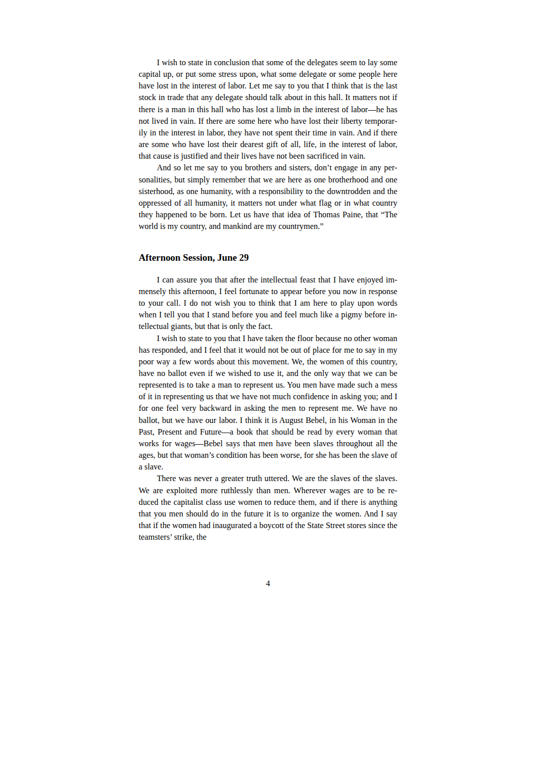I wish to state in conclusion that some of the delegates seem to lay some capital up, or put some stress upon, what some delegate or some people here have lost in the interest of labor. Let me say to you that I think that is the last stock in trade that any delegate should talk about in this hall. It matters not if there is a man in this hall who has lost a limb in the interest of labor—he has not lived in vain. If there are some here who have lost their liberty temporarily in the interest in labor, they have not spent their time in vain. And if there are some who have lost their dearest gift of all, life, in the interest of labor, that cause is justified and their lives have not been sacrificed in vain.
And so let me say to you brothers and sisters, don’t engage in any personalities, but simply remember that we are here as one brotherhood and one sisterhood, as one humanity, with a responsibility to the downtrodden and the oppressed of all humanity, it matters not under what flag or in what country they happened to be born. Let us have that idea of Thomas Paine, that “The world is my country, and mankind are my countrymen.”
Afternoon Session, June 29
I can assure you that after the intellectual feast that I have enjoyed immensely this afternoon, I feel fortunate to appear before you now in response to your call. I do not wish you to think that I am here to play upon words when I tell you that I stand before you and feel much like a pigmy before intellectual giants, but that is only the fact.
I wish to state to you that I have taken the floor because no other woman has responded, and I feel that it would not be out of place for me to say in my poor way a few words about this movement. We, the women of this country, have no ballot even if we wished to use it, and the only way that we can be represented is to take a man to represent us. You men have made such a mess of it in representing us that we have not much confidence in asking you; and I for one feel very backward in asking the men to represent me. We have no ballot, but we have our labor. I think it is August Bebel, in his Woman in the Past, Present and Future—a book that should be read by every woman that works for wages—Bebel says that men have been slaves throughout all the ages, but that woman’s condition has been worse, for she has been the slave of a slave.
There was never a greater truth uttered. We are the slaves of the slaves. We are exploited more ruthlessly than men. Wherever wages are to be reduced the capitalist class use women to reduce them, and if there is anything that you men should do in the future it is to organize the women. And I say that if the women had inaugurated a boycott of the State Street stores since the teamsters’ strike, the
4